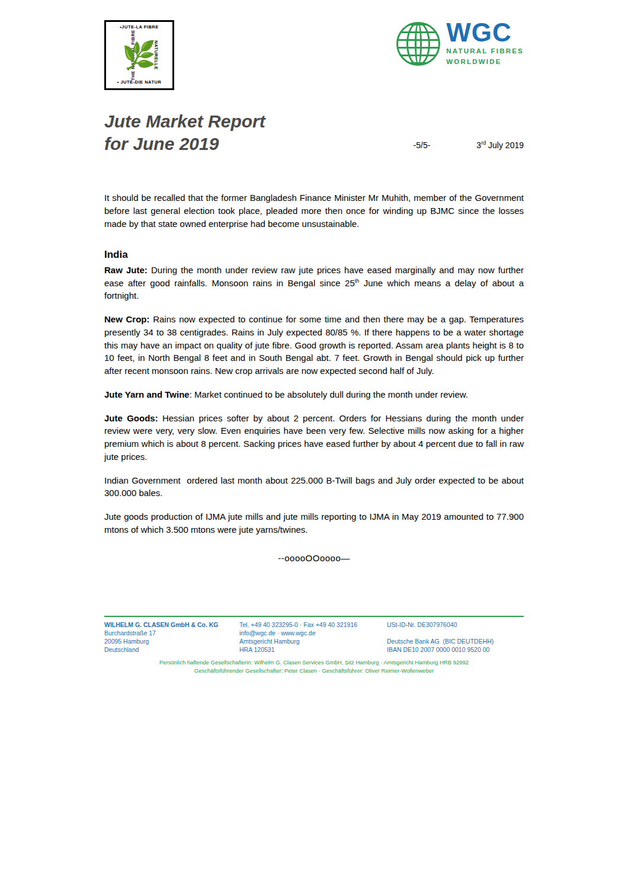•JUTE-LA FIBRE • JUTE-DIE NATUR THE NATURAL FIBRE NATURELLE 🌿
WGC
NATURAL FIBRES
WORLDWIDE
Jute Market Report
for June 2019
-5/5- 3rd July 2019
It should be recalled that the former Bangladesh Finance Minister Mr Muhith, member of the Government before last general election took place, pleaded more then once for winding up BJMC since the losses made by that state owned enterprise had become unsustainable.
India
Raw Jute: During the month under review raw jute prices have eased marginally and may now further ease after good rainfalls. Monsoon rains in Bengal since 25th June which means a delay of about a fortnight.
New Crop: Rains now expected to continue for some time and then there may be a gap. Temperatures presently 34 to 38 centigrades. Rains in July expected 80/85 %. If there happens to be a water shortage this may have an impact on quality of jute fibre. Good growth is reported. Assam area plants height is 8 to 10 feet, in North Bengal 8 feet and in South Bengal abt. 7 feet. Growth in Bengal should pick up further after recent monsoon rains. New crop arrivals are now expected second half of July.
Jute Yarn and Twine: Market continued to be absolutely dull during the month under review.
Jute Goods: Hessian prices softer by about 2 percent. Orders for Hessians during the month under review were very, very slow. Even enquiries have been very few. Selective mills now asking for a higher premium which is about 8 percent. Sacking prices have eased further by about 4 percent due to fall in raw jute prices.
Indian Government ordered last month about 225.000 B-Twill bags and July order expected to be about 300.000 bales.
Jute goods production of IJMA jute mills and jute mills reporting to IJMA in May 2019 amounted to 77.900 mtons of which 3.500 mtons were jute yarns/twines.
--ooooOOoooo—
WILHELM G. CLASEN GmbH & Co. KG
Burchardstraße 17
20095 Hamburg
Deutschland
Tel. +49 40 323295-0 · Fax +49 40 321916
info@wgc.de · www.wgc.de
Amtsgericht Hamburg
HRA 120531
USt-ID-Nr. DE307976040
Deutsche Bank AG (BIC DEUTDEHH)
IBAN DE10 2007 0000 0010 9520 00
Persönlich haftende Gesellschafterin: Wilhelm G. Clasen Services GmbH, Sitz Hamburg · Amtsgericht Hamburg HRB 92992
Geschäftsführender Gesellschafter: Peter Clasen · Geschäftsführer: Oliver Reimer-Wollenweber